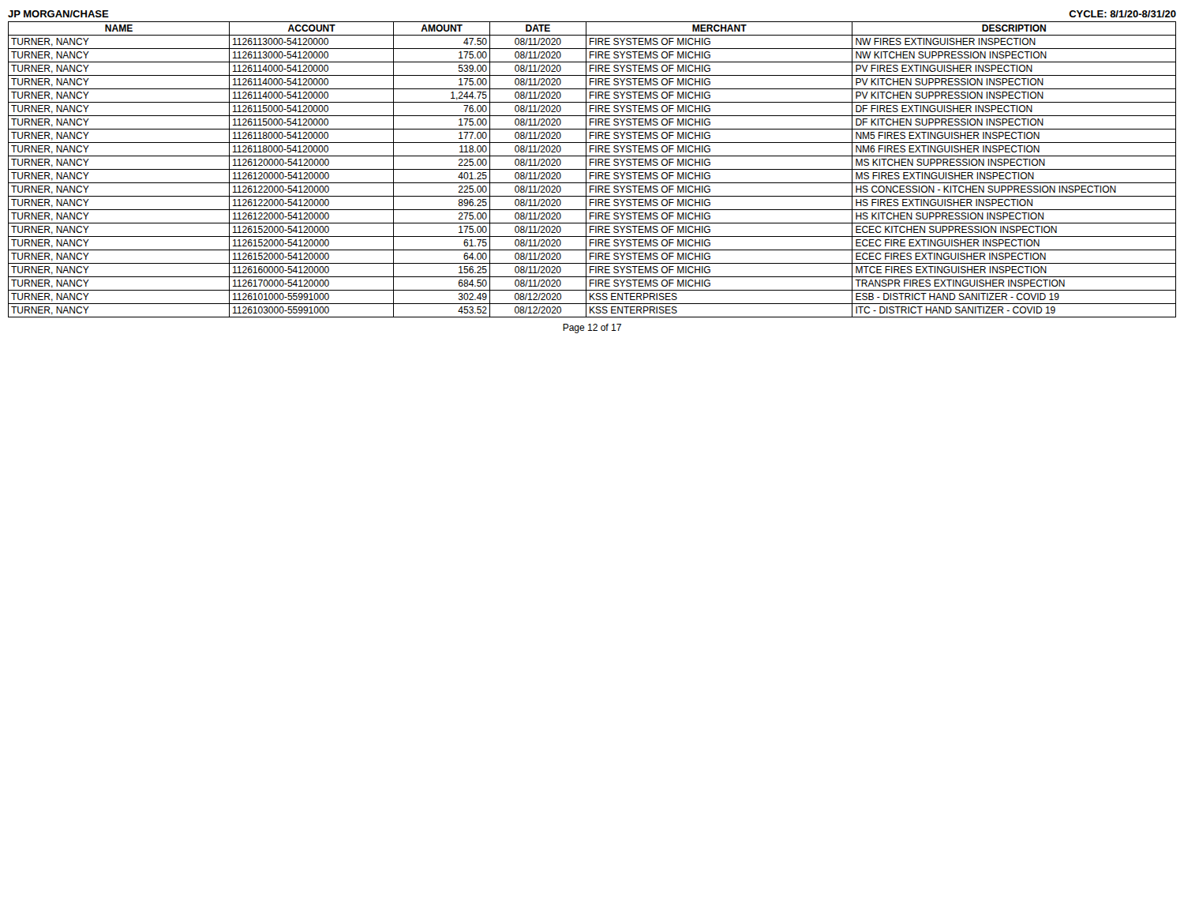JP MORGAN/CHASE CYCLE: 8/1/20-8/31/20
| NAME | ACCOUNT | AMOUNT | DATE | MERCHANT | DESCRIPTION |
| --- | --- | --- | --- | --- | --- |
| TURNER, NANCY | 1126113000-54120000 | 47.50 | 08/11/2020 | FIRE SYSTEMS OF MICHIG | NW FIRES EXTINGUISHER INSPECTION |
| TURNER, NANCY | 1126113000-54120000 | 175.00 | 08/11/2020 | FIRE SYSTEMS OF MICHIG | NW KITCHEN SUPPRESSION INSPECTION |
| TURNER, NANCY | 1126114000-54120000 | 539.00 | 08/11/2020 | FIRE SYSTEMS OF MICHIG | PV FIRES EXTINGUISHER INSPECTION |
| TURNER, NANCY | 1126114000-54120000 | 175.00 | 08/11/2020 | FIRE SYSTEMS OF MICHIG | PV KITCHEN SUPPRESSION INSPECTION |
| TURNER, NANCY | 1126114000-54120000 | 1,244.75 | 08/11/2020 | FIRE SYSTEMS OF MICHIG | PV KITCHEN SUPPRESSION INSPECTION |
| TURNER, NANCY | 1126115000-54120000 | 76.00 | 08/11/2020 | FIRE SYSTEMS OF MICHIG | DF FIRES EXTINGUISHER INSPECTION |
| TURNER, NANCY | 1126115000-54120000 | 175.00 | 08/11/2020 | FIRE SYSTEMS OF MICHIG | DF KITCHEN SUPPRESSION INSPECTION |
| TURNER, NANCY | 1126118000-54120000 | 177.00 | 08/11/2020 | FIRE SYSTEMS OF MICHIG | NM5 FIRES EXTINGUISHER INSPECTION |
| TURNER, NANCY | 1126118000-54120000 | 118.00 | 08/11/2020 | FIRE SYSTEMS OF MICHIG | NM6 FIRES EXTINGUISHER INSPECTION |
| TURNER, NANCY | 1126120000-54120000 | 225.00 | 08/11/2020 | FIRE SYSTEMS OF MICHIG | MS KITCHEN SUPPRESSION INSPECTION |
| TURNER, NANCY | 1126120000-54120000 | 401.25 | 08/11/2020 | FIRE SYSTEMS OF MICHIG | MS FIRES EXTINGUISHER INSPECTION |
| TURNER, NANCY | 1126122000-54120000 | 225.00 | 08/11/2020 | FIRE SYSTEMS OF MICHIG | HS CONCESSION - KITCHEN SUPPRESSION INSPECTION |
| TURNER, NANCY | 1126122000-54120000 | 896.25 | 08/11/2020 | FIRE SYSTEMS OF MICHIG | HS FIRES EXTINGUISHER INSPECTION |
| TURNER, NANCY | 1126122000-54120000 | 275.00 | 08/11/2020 | FIRE SYSTEMS OF MICHIG | HS KITCHEN SUPPRESSION INSPECTION |
| TURNER, NANCY | 1126152000-54120000 | 175.00 | 08/11/2020 | FIRE SYSTEMS OF MICHIG | ECEC KITCHEN SUPPRESSION INSPECTION |
| TURNER, NANCY | 1126152000-54120000 | 61.75 | 08/11/2020 | FIRE SYSTEMS OF MICHIG | ECEC FIRE EXTINGUISHER INSPECTION |
| TURNER, NANCY | 1126152000-54120000 | 64.00 | 08/11/2020 | FIRE SYSTEMS OF MICHIG | ECEC FIRES EXTINGUISHER INSPECTION |
| TURNER, NANCY | 1126160000-54120000 | 156.25 | 08/11/2020 | FIRE SYSTEMS OF MICHIG | MTCE FIRES EXTINGUISHER INSPECTION |
| TURNER, NANCY | 1126170000-54120000 | 684.50 | 08/11/2020 | FIRE SYSTEMS OF MICHIG | TRANSPR FIRES EXTINGUISHER INSPECTION |
| TURNER, NANCY | 1126101000-55991000 | 302.49 | 08/12/2020 | KSS ENTERPRISES | ESB - DISTRICT HAND SANITIZER - COVID 19 |
| TURNER, NANCY | 1126103000-55991000 | 453.52 | 08/12/2020 | KSS ENTERPRISES | ITC - DISTRICT HAND SANITIZER - COVID 19 |
Page 12 of 17